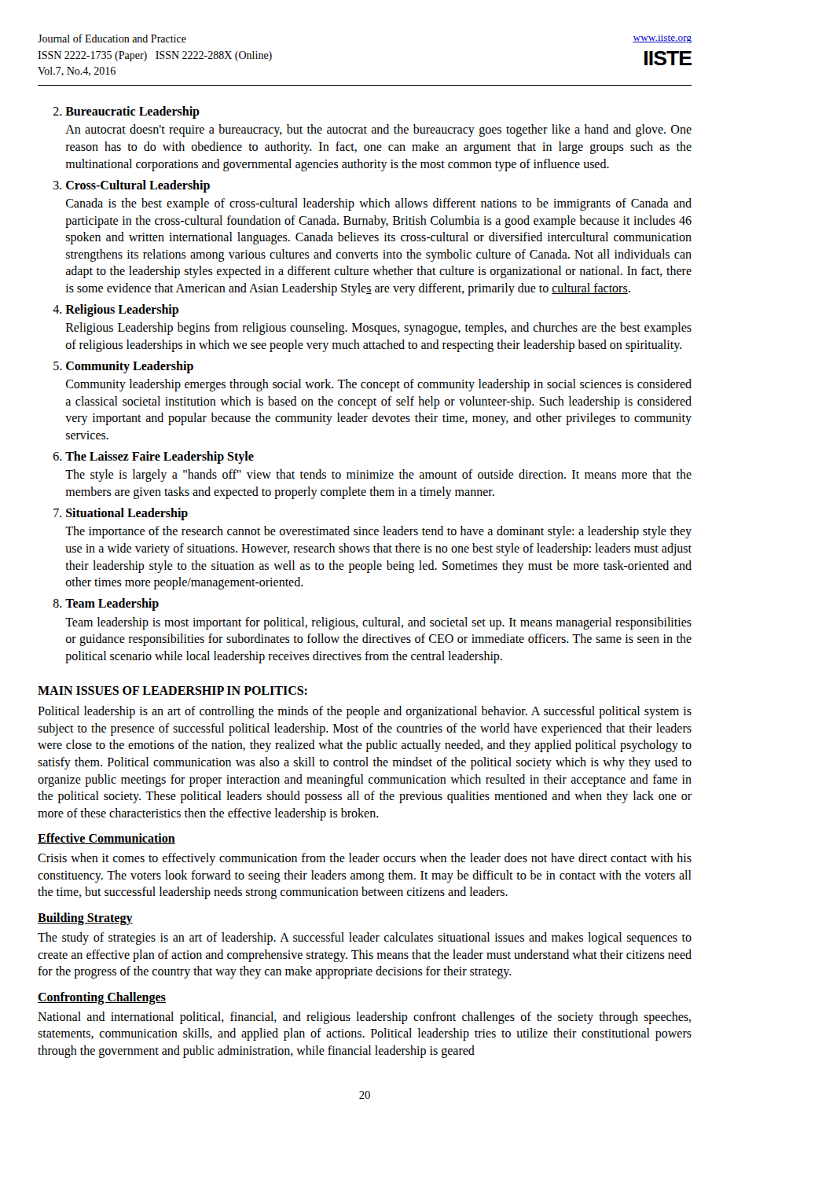Journal of Education and Practice
ISSN 2222-1735 (Paper) ISSN 2222-288X (Online)
Vol.7, No.4, 2016
www.iiste.org
IISTE
Bureaucratic Leadership
An autocrat doesn't require a bureaucracy, but the autocrat and the bureaucracy goes together like a hand and glove. One reason has to do with obedience to authority. In fact, one can make an argument that in large groups such as the multinational corporations and governmental agencies authority is the most common type of influence used.
Cross-Cultural Leadership
Canada is the best example of cross-cultural leadership which allows different nations to be immigrants of Canada and participate in the cross-cultural foundation of Canada. Burnaby, British Columbia is a good example because it includes 46 spoken and written international languages. Canada believes its cross-cultural or diversified intercultural communication strengthens its relations among various cultures and converts into the symbolic culture of Canada. Not all individuals can adapt to the leadership styles expected in a different culture whether that culture is organizational or national. In fact, there is some evidence that American and Asian Leadership Styles are very different, primarily due to cultural factors.
Religious Leadership
Religious Leadership begins from religious counseling. Mosques, synagogue, temples, and churches are the best examples of religious leaderships in which we see people very much attached to and respecting their leadership based on spirituality.
Community Leadership
Community leadership emerges through social work. The concept of community leadership in social sciences is considered a classical societal institution which is based on the concept of self help or volunteer-ship. Such leadership is considered very important and popular because the community leader devotes their time, money, and other privileges to community services.
The Laissez Faire Leadership Style
The style is largely a "hands off" view that tends to minimize the amount of outside direction. It means more that the members are given tasks and expected to properly complete them in a timely manner.
Situational Leadership
The importance of the research cannot be overestimated since leaders tend to have a dominant style: a leadership style they use in a wide variety of situations. However, research shows that there is no one best style of leadership: leaders must adjust their leadership style to the situation as well as to the people being led. Sometimes they must be more task-oriented and other times more people/management-oriented.
Team Leadership
Team leadership is most important for political, religious, cultural, and societal set up. It means managerial responsibilities or guidance responsibilities for subordinates to follow the directives of CEO or immediate officers. The same is seen in the political scenario while local leadership receives directives from the central leadership.
Main Issues of Leadership in Politics:
Political leadership is an art of controlling the minds of the people and organizational behavior. A successful political system is subject to the presence of successful political leadership. Most of the countries of the world have experienced that their leaders were close to the emotions of the nation, they realized what the public actually needed, and they applied political psychology to satisfy them. Political communication was also a skill to control the mindset of the political society which is why they used to organize public meetings for proper interaction and meaningful communication which resulted in their acceptance and fame in the political society. These political leaders should possess all of the previous qualities mentioned and when they lack one or more of these characteristics then the effective leadership is broken.
Effective Communication
Crisis when it comes to effectively communication from the leader occurs when the leader does not have direct contact with his constituency. The voters look forward to seeing their leaders among them. It may be difficult to be in contact with the voters all the time, but successful leadership needs strong communication between citizens and leaders.
Building Strategy
The study of strategies is an art of leadership. A successful leader calculates situational issues and makes logical sequences to create an effective plan of action and comprehensive strategy. This means that the leader must understand what their citizens need for the progress of the country that way they can make appropriate decisions for their strategy.
Confronting Challenges
National and international political, financial, and religious leadership confront challenges of the society through speeches, statements, communication skills, and applied plan of actions. Political leadership tries to utilize their constitutional powers through the government and public administration, while financial leadership is geared
20